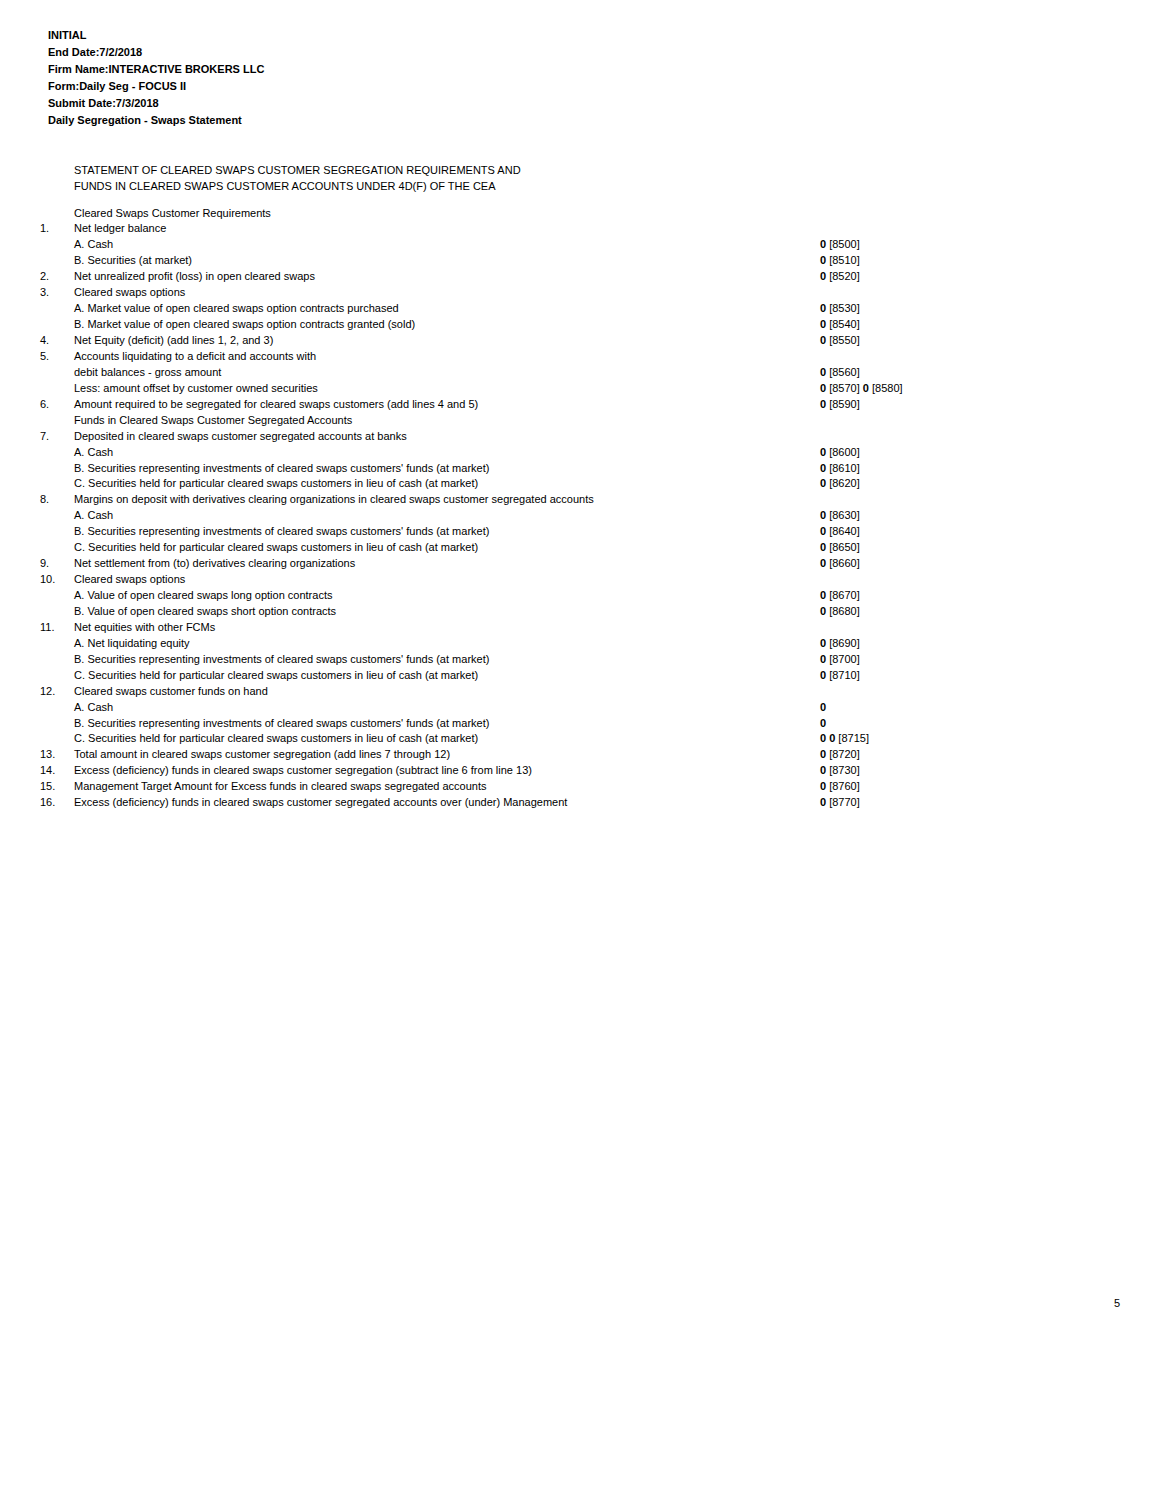INITIAL
End Date:7/2/2018
Firm Name:INTERACTIVE BROKERS LLC
Form:Daily Seg - FOCUS II
Submit Date:7/3/2018
Daily Segregation - Swaps Statement
| | STATEMENT OF CLEARED SWAPS CUSTOMER SEGREGATION REQUIREMENTS AND |
| | FUNDS IN CLEARED SWAPS CUSTOMER ACCOUNTS UNDER 4D(F) OF THE CEA |
| | Cleared Swaps Customer Requirements | |
| 1. | Net ledger balance | |
| | A. Cash | 0 [8500] |
| | B. Securities (at market) | 0 [8510] |
| 2. | Net unrealized profit (loss) in open cleared swaps | 0 [8520] |
| 3. | Cleared swaps options | |
| | A. Market value of open cleared swaps option contracts purchased | 0 [8530] |
| | B. Market value of open cleared swaps option contracts granted (sold) | 0 [8540] |
| 4. | Net Equity (deficit) (add lines 1, 2, and 3) | 0 [8550] |
| 5. | Accounts liquidating to a deficit and accounts with | |
| | debit balances - gross amount | 0 [8560] |
| | Less: amount offset by customer owned securities | 0 [8570] 0 [8580] |
| 6. | Amount required to be segregated for cleared swaps customers (add lines 4 and 5) | 0 [8590] |
| | Funds in Cleared Swaps Customer Segregated Accounts | |
| 7. | Deposited in cleared swaps customer segregated accounts at banks | |
| | A. Cash | 0 [8600] |
| | B. Securities representing investments of cleared swaps customers' funds (at market) | 0 [8610] |
| | C. Securities held for particular cleared swaps customers in lieu of cash (at market) | 0 [8620] |
| 8. | Margins on deposit with derivatives clearing organizations in cleared swaps customer segregated accounts | |
| | A. Cash | 0 [8630] |
| | B. Securities representing investments of cleared swaps customers' funds (at market) | 0 [8640] |
| | C. Securities held for particular cleared swaps customers in lieu of cash (at market) | 0 [8650] |
| 9. | Net settlement from (to) derivatives clearing organizations | 0 [8660] |
| 10. | Cleared swaps options | |
| | A. Value of open cleared swaps long option contracts | 0 [8670] |
| | B. Value of open cleared swaps short option contracts | 0 [8680] |
| 11. | Net equities with other FCMs | |
| | A. Net liquidating equity | 0 [8690] |
| | B. Securities representing investments of cleared swaps customers' funds (at market) | 0 [8700] |
| | C. Securities held for particular cleared swaps customers in lieu of cash (at market) | 0 [8710] |
| 12. | Cleared swaps customer funds on hand | |
| | A. Cash | 0 |
| | B. Securities representing investments of cleared swaps customers' funds (at market) | 0 |
| | C. Securities held for particular cleared swaps customers in lieu of cash (at market) | 0 0 [8715] |
| 13. | Total amount in cleared swaps customer segregation (add lines 7 through 12) | 0 [8720] |
| 14. | Excess (deficiency) funds in cleared swaps customer segregation (subtract line 6 from line 13) | 0 [8730] |
| 15. | Management Target Amount for Excess funds in cleared swaps segregated accounts | 0 [8760] |
| 16. | Excess (deficiency) funds in cleared swaps customer segregated accounts over (under) Management | 0 [8770] |
5